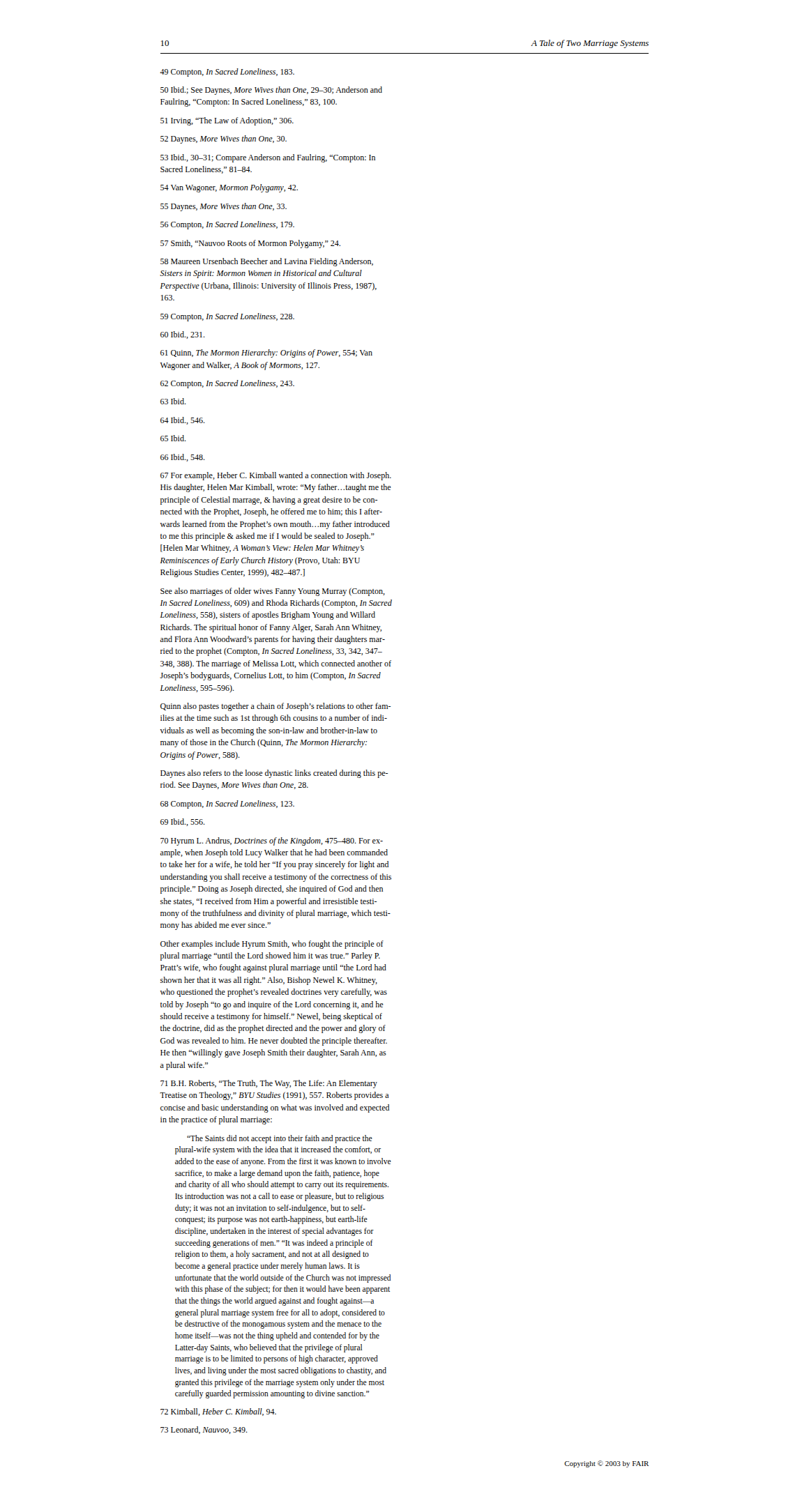10 A Tale of Two Marriage Systems
49 Compton, In Sacred Loneliness, 183.
50 Ibid.; See Daynes, More Wives than One, 29–30; Anderson and Faulring, “Compton: In Sacred Loneliness,” 83, 100.
51 Irving, “The Law of Adoption,” 306.
52 Daynes, More Wives than One, 30.
53 Ibid., 30–31; Compare Anderson and Faulring, “Compton: In Sacred Loneliness,” 81–84.
54 Van Wagoner, Mormon Polygamy, 42.
55 Daynes, More Wives than One, 33.
56 Compton, In Sacred Loneliness, 179.
57 Smith, “Nauvoo Roots of Mormon Polygamy,” 24.
58 Maureen Ursenbach Beecher and Lavina Fielding Anderson, Sisters in Spirit: Mormon Women in Historical and Cultural Perspective (Urbana, Illinois: University of Illinois Press, 1987), 163.
59 Compton, In Sacred Loneliness, 228.
60 Ibid., 231.
61 Quinn, The Mormon Hierarchy: Origins of Power, 554; Van Wagoner and Walker, A Book of Mormons, 127.
62 Compton, In Sacred Loneliness, 243.
63 Ibid.
64 Ibid., 546.
65 Ibid.
66 Ibid., 548.
67 For example, Heber C. Kimball wanted a connection with Joseph. His daughter, Helen Mar Kimball, wrote: “My father…taught me the principle of Celestial marrage, & having a great desire to be connected with the Prophet, Joseph, he offered me to him; this I afterwards learned from the Prophet’s own mouth…my father introduced to me this principle & asked me if I would be sealed to Joseph.” [Helen Mar Whitney, A Woman’s View: Helen Mar Whitney’s Reminiscences of Early Church History (Provo, Utah: BYU Religious Studies Center, 1999), 482–487.]
See also marriages of older wives Fanny Young Murray (Compton, In Sacred Loneliness, 609) and Rhoda Richards (Compton, In Sacred Loneliness, 558), sisters of apostles Brigham Young and Willard Richards. The spiritual honor of Fanny Alger, Sarah Ann Whitney, and Flora Ann Woodward’s parents for having their daughters married to the prophet (Compton, In Sacred Loneliness, 33, 342, 347–348, 388). The marriage of Melissa Lott, which connected another of Joseph’s bodyguards, Cornelius Lott, to him (Compton, In Sacred Loneliness, 595–596).
Quinn also pastes together a chain of Joseph’s relations to other families at the time such as 1st through 6th cousins to a number of individuals as well as becoming the son-in-law and brother-in-law to many of those in the Church (Quinn, The Mormon Hierarchy: Origins of Power, 588).
Daynes also refers to the loose dynastic links created during this period. See Daynes, More Wives than One, 28.
68 Compton, In Sacred Loneliness, 123.
69 Ibid., 556.
70 Hyrum L. Andrus, Doctrines of the Kingdom, 475–480. For example, when Joseph told Lucy Walker that he had been commanded to take her for a wife, he told her “If you pray sincerely for light and understanding you shall receive a testimony of the correctness of this principle.” Doing as Joseph directed, she inquired of God and then she states, “I received from Him a powerful and irresistible testimony of the truthfulness and divinity of plural marriage, which testimony has abided me ever since.”
Other examples include Hyrum Smith, who fought the principle of plural marriage “until the Lord showed him it was true.” Parley P. Pratt’s wife, who fought against plural marriage until “the Lord had shown her that it was all right.” Also, Bishop Newel K. Whitney, who questioned the prophet’s revealed doctrines very carefully, was told by Joseph “to go and inquire of the Lord concerning it, and he should receive a testimony for himself.” Newel, being skeptical of the doctrine, did as the prophet directed and the power and glory of God was revealed to him. He never doubted the principle thereafter. He then “willingly gave Joseph Smith their daughter, Sarah Ann, as a plural wife.”
71 B.H. Roberts, “The Truth, The Way, The Life: An Elementary Treatise on Theology,” BYU Studies (1991), 557. Roberts provides a concise and basic understanding on what was involved and expected in the practice of plural marriage:
“The Saints did not accept into their faith and practice the plural-wife system with the idea that it increased the comfort, or added to the ease of anyone. From the first it was known to involve sacrifice, to make a large demand upon the faith, patience, hope and charity of all who should attempt to carry out its requirements. Its introduction was not a call to ease or pleasure, but to religious duty; it was not an invitation to self-indulgence, but to self-conquest; its purpose was not earth-happiness, but earth-life discipline, undertaken in the interest of special advantages for succeeding generations of men.” “It was indeed a principle of religion to them, a holy sacrament, and not at all designed to become a general practice under merely human laws. It is unfortunate that the world outside of the Church was not impressed with this phase of the subject; for then it would have been apparent that the things the world argued against and fought against—a general plural marriage system free for all to adopt, considered to be destructive of the monogamous system and the menace to the home itself—was not the thing upheld and contended for by the Latter-day Saints, who believed that the privilege of plural marriage is to be limited to persons of high character, approved lives, and living under the most sacred obligations to chastity, and granted this privilege of the marriage system only under the most carefully guarded permission amounting to divine sanction.”
72 Kimball, Heber C. Kimball, 94.
73 Leonard, Nauvoo, 349.
Copyright © 2003 by FAIR